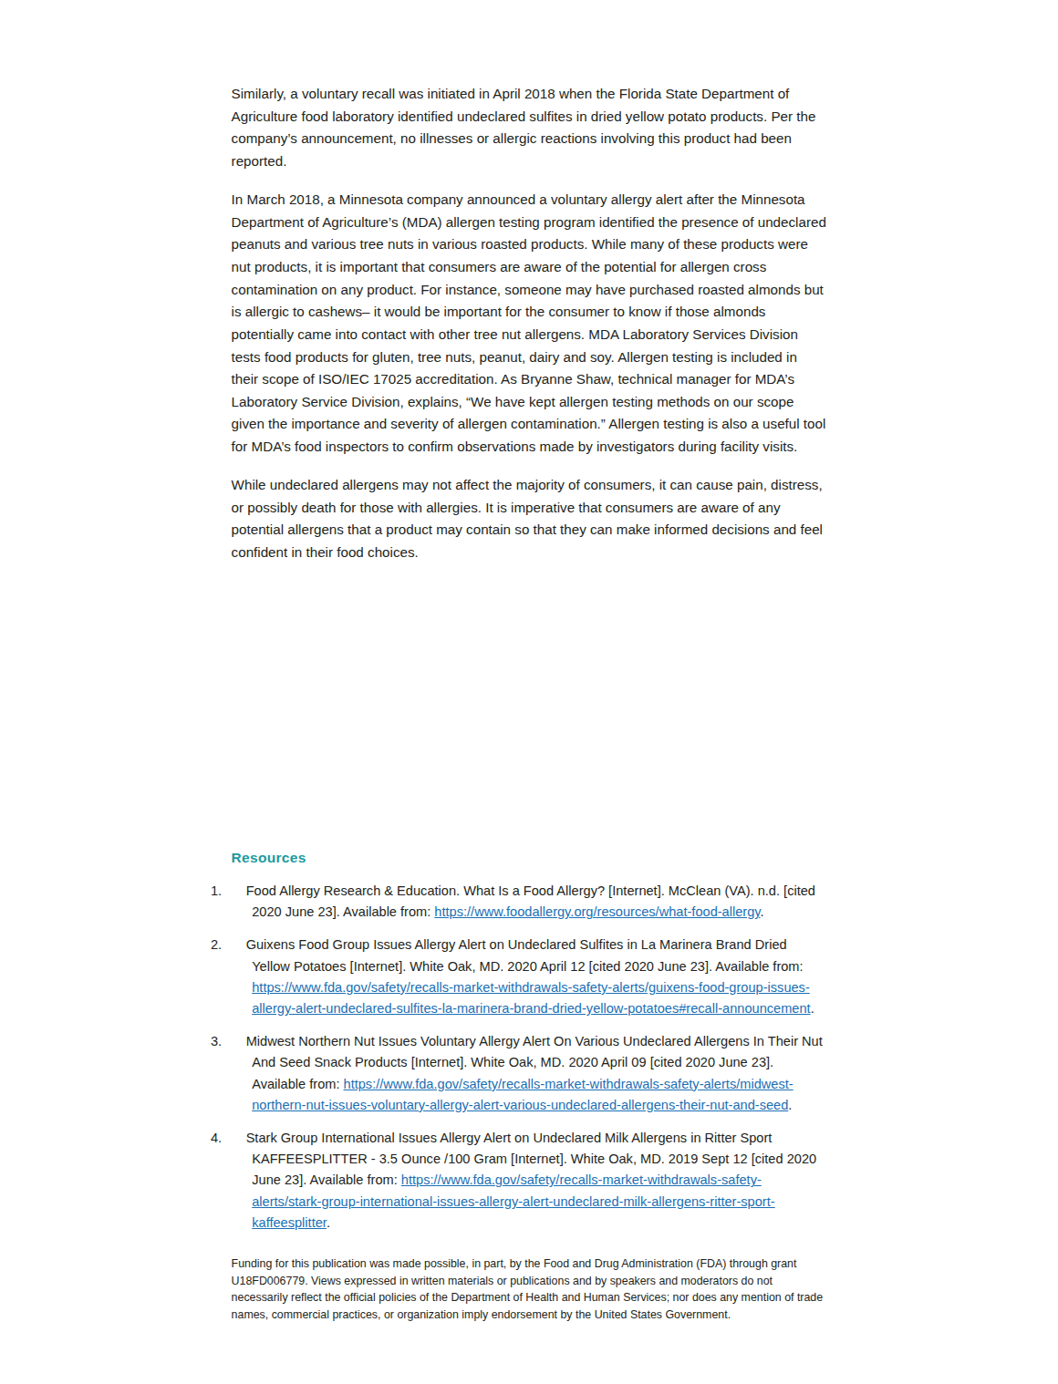Similarly, a voluntary recall was initiated in April 2018 when the Florida State Department of Agriculture food laboratory identified undeclared sulfites in dried yellow potato products. Per the company’s announcement, no illnesses or allergic reactions involving this product had been reported.
In March 2018, a Minnesota company announced a voluntary allergy alert after the Minnesota Department of Agriculture’s (MDA) allergen testing program identified the presence of undeclared peanuts and various tree nuts in various roasted products. While many of these products were nut products, it is important that consumers are aware of the potential for allergen cross contamination on any product. For instance, someone may have purchased roasted almonds but is allergic to cashews– it would be important for the consumer to know if those almonds potentially came into contact with other tree nut allergens. MDA Laboratory Services Division tests food products for gluten, tree nuts, peanut, dairy and soy. Allergen testing is included in their scope of ISO/IEC 17025 accreditation. As Bryanne Shaw, technical manager for MDA’s Laboratory Service Division, explains, “We have kept allergen testing methods on our scope given the importance and severity of allergen contamination.” Allergen testing is also a useful tool for MDA’s food inspectors to confirm observations made by investigators during facility visits.
While undeclared allergens may not affect the majority of consumers, it can cause pain, distress, or possibly death for those with allergies. It is imperative that consumers are aware of any potential allergens that a product may contain so that they can make informed decisions and feel confident in their food choices.
Resources
1. Food Allergy Research & Education. What Is a Food Allergy? [Internet]. McClean (VA). n.d. [cited 2020 June 23]. Available from: https://www.foodallergy.org/resources/what-food-allergy.
2. Guixens Food Group Issues Allergy Alert on Undeclared Sulfites in La Marinera Brand Dried Yellow Potatoes [Internet]. White Oak, MD. 2020 April 12 [cited 2020 June 23]. Available from: https://www.fda.gov/safety/recalls-market-withdrawals-safety-alerts/guixens-food-group-issues-allergy-alert-undeclared-sulfites-la-marinera-brand-dried-yellow-potatoes#recall-announcement.
3. Midwest Northern Nut Issues Voluntary Allergy Alert On Various Undeclared Allergens In Their Nut And Seed Snack Products [Internet]. White Oak, MD. 2020 April 09 [cited 2020 June 23]. Available from: https://www.fda.gov/safety/recalls-market-withdrawals-safety-alerts/midwest-northern-nut-issues-voluntary-allergy-alert-various-undeclared-allergens-their-nut-and-seed.
4. Stark Group International Issues Allergy Alert on Undeclared Milk Allergens in Ritter Sport KAFFEESPLITTER - 3.5 Ounce /100 Gram [Internet]. White Oak, MD. 2019 Sept 12 [cited 2020 June 23]. Available from: https://www.fda.gov/safety/recalls-market-withdrawals-safety-alerts/stark-group-international-issues-allergy-alert-undeclared-milk-allergens-ritter-sport-kaffeesplitter.
Funding for this publication was made possible, in part, by the Food and Drug Administration (FDA) through grant U18FD006779. Views expressed in written materials or publications and by speakers and moderators do not necessarily reflect the official policies of the Department of Health and Human Services; nor does any mention of trade names, commercial practices, or organization imply endorsement by the United States Government.